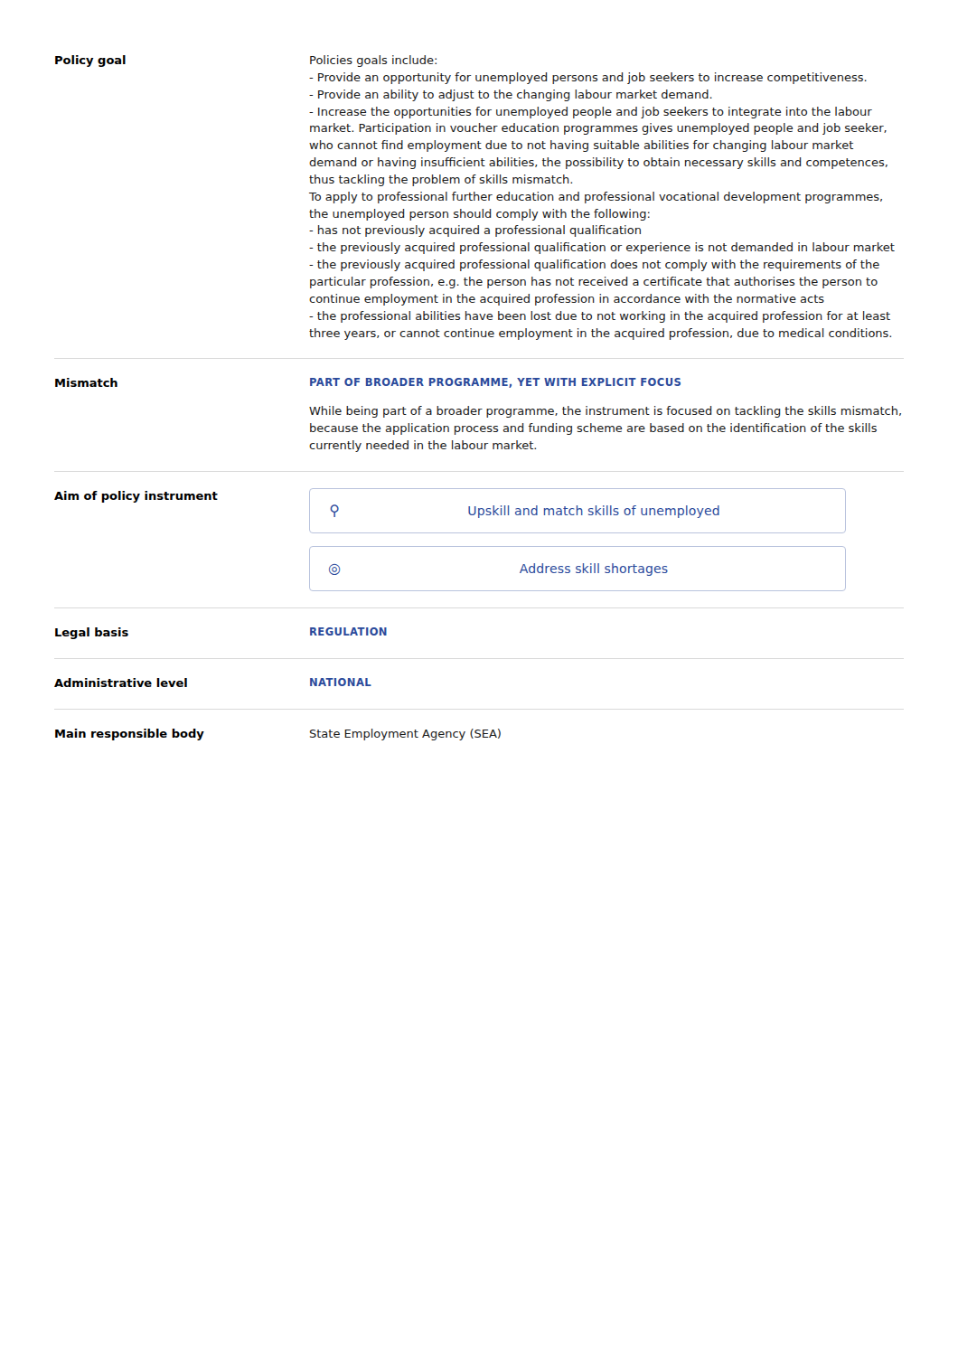| Policy goal | Policies goals include: - Provide an opportunity for unemployed persons and job seekers to increase competitiveness. - Provide an ability to adjust to the changing labour market demand. - Increase the opportunities for unemployed people and job seekers to integrate into the labour market. Participation in voucher education programmes gives unemployed people and job seeker, who cannot find employment due to not having suitable abilities for changing labour market demand or having insufficient abilities, the possibility to obtain necessary skills and competences, thus tackling the problem of skills mismatch. To apply to professional further education and professional vocational development programmes, the unemployed person should comply with the following: - has not previously acquired a professional qualification - the previously acquired professional qualification or experience is not demanded in labour market - the previously acquired professional qualification does not comply with the requirements of the particular profession, e.g. the person has not received a certificate that authorises the person to continue employment in the acquired profession in accordance with the normative acts - the professional abilities have been lost due to not working in the acquired profession for at least three years, or cannot continue employment in the acquired profession, due to medical conditions. |
| Mismatch | Part of broader programme, yet with explicit focus While being part of a broader programme, the instrument is focused on tackling the skills mismatch, because the application process and funding scheme are based on the identification of the skills currently needed in the labour market. |
| Aim of policy instrument | ⚲ Upskill and match skills of unemployed ◎ Address skill shortages |
| Legal basis | Regulation |
| Administrative level | National |
| Main responsible body | State Employment Agency (SEA) |